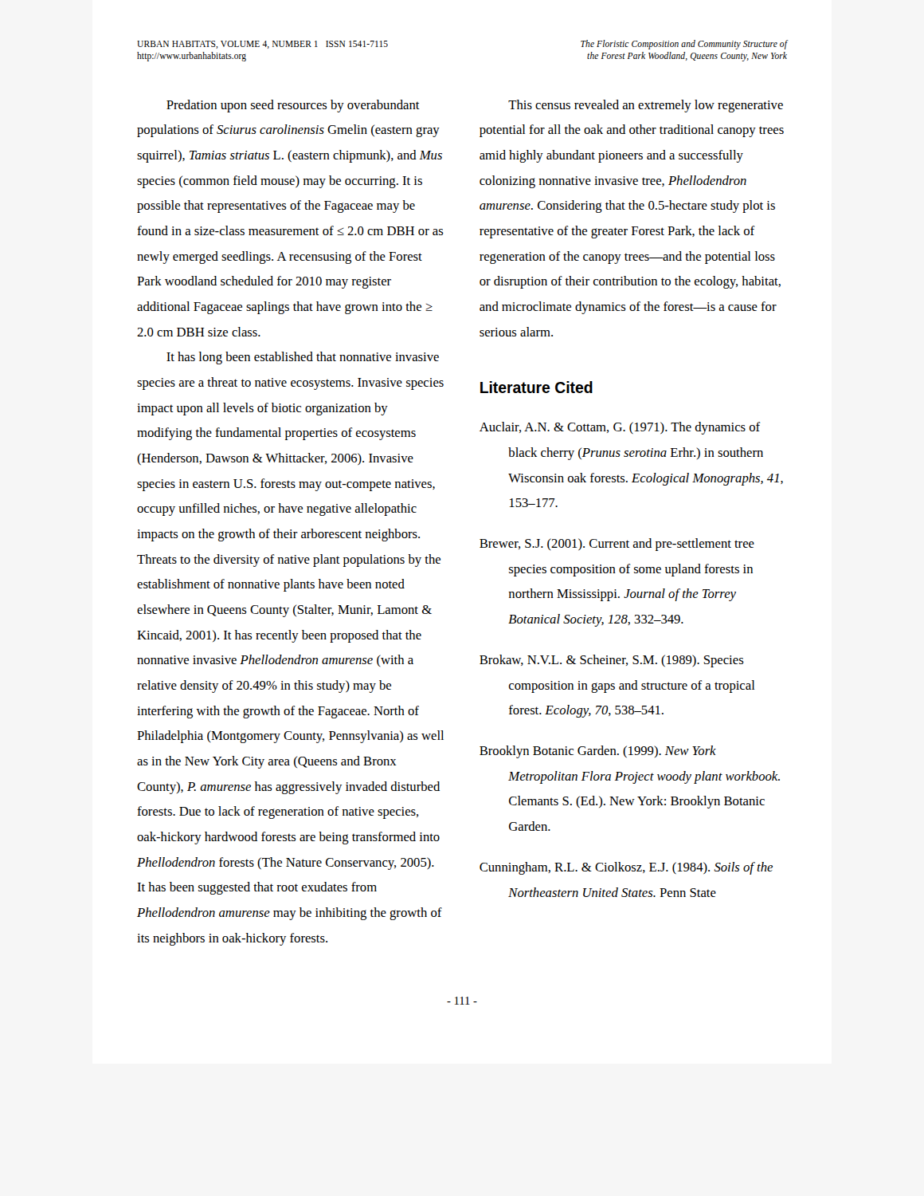URBAN HABITATS, VOLUME 4, NUMBER 1 ISSN 1541-7115
http://www.urbanhabitats.org
The Floristic Composition and Community Structure of
the Forest Park Woodland, Queens County, New York
Predation upon seed resources by overabundant populations of Sciurus carolinensis Gmelin (eastern gray squirrel), Tamias striatus L. (eastern chipmunk), and Mus species (common field mouse) may be occurring. It is possible that representatives of the Fagaceae may be found in a size-class measurement of ≤ 2.0 cm DBH or as newly emerged seedlings. A recensusing of the Forest Park woodland scheduled for 2010 may register additional Fagaceae saplings that have grown into the ≥ 2.0 cm DBH size class.
It has long been established that nonnative invasive species are a threat to native ecosystems. Invasive species impact upon all levels of biotic organization by modifying the fundamental properties of ecosystems (Henderson, Dawson & Whittacker, 2006). Invasive species in eastern U.S. forests may out-compete natives, occupy unfilled niches, or have negative allelopathic impacts on the growth of their arborescent neighbors. Threats to the diversity of native plant populations by the establishment of nonnative plants have been noted elsewhere in Queens County (Stalter, Munir, Lamont & Kincaid, 2001). It has recently been proposed that the nonnative invasive Phellodendron amurense (with a relative density of 20.49% in this study) may be interfering with the growth of the Fagaceae. North of Philadelphia (Montgomery County, Pennsylvania) as well as in the New York City area (Queens and Bronx County), P. amurense has aggressively invaded disturbed forests. Due to lack of regeneration of native species, oak-hickory hardwood forests are being transformed into Phellodendron forests (The Nature Conservancy, 2005). It has been suggested that root exudates from Phellodendron amurense may be inhibiting the growth of its neighbors in oak-hickory forests.
This census revealed an extremely low regenerative potential for all the oak and other traditional canopy trees amid highly abundant pioneers and a successfully colonizing nonnative invasive tree, Phellodendron amurense. Considering that the 0.5-hectare study plot is representative of the greater Forest Park, the lack of regeneration of the canopy trees—and the potential loss or disruption of their contribution to the ecology, habitat, and microclimate dynamics of the forest—is a cause for serious alarm.
Literature Cited
Auclair, A.N. & Cottam, G. (1971). The dynamics of black cherry (Prunus serotina Erhr.) in southern Wisconsin oak forests. Ecological Monographs, 41, 153–177.
Brewer, S.J. (2001). Current and pre-settlement tree species composition of some upland forests in northern Mississippi. Journal of the Torrey Botanical Society, 128, 332–349.
Brokaw, N.V.L. & Scheiner, S.M. (1989). Species composition in gaps and structure of a tropical forest. Ecology, 70, 538–541.
Brooklyn Botanic Garden. (1999). New York Metropolitan Flora Project woody plant workbook. Clemants S. (Ed.). New York: Brooklyn Botanic Garden.
Cunningham, R.L. & Ciolkosz, E.J. (1984). Soils of the Northeastern United States. Penn State
- 111 -